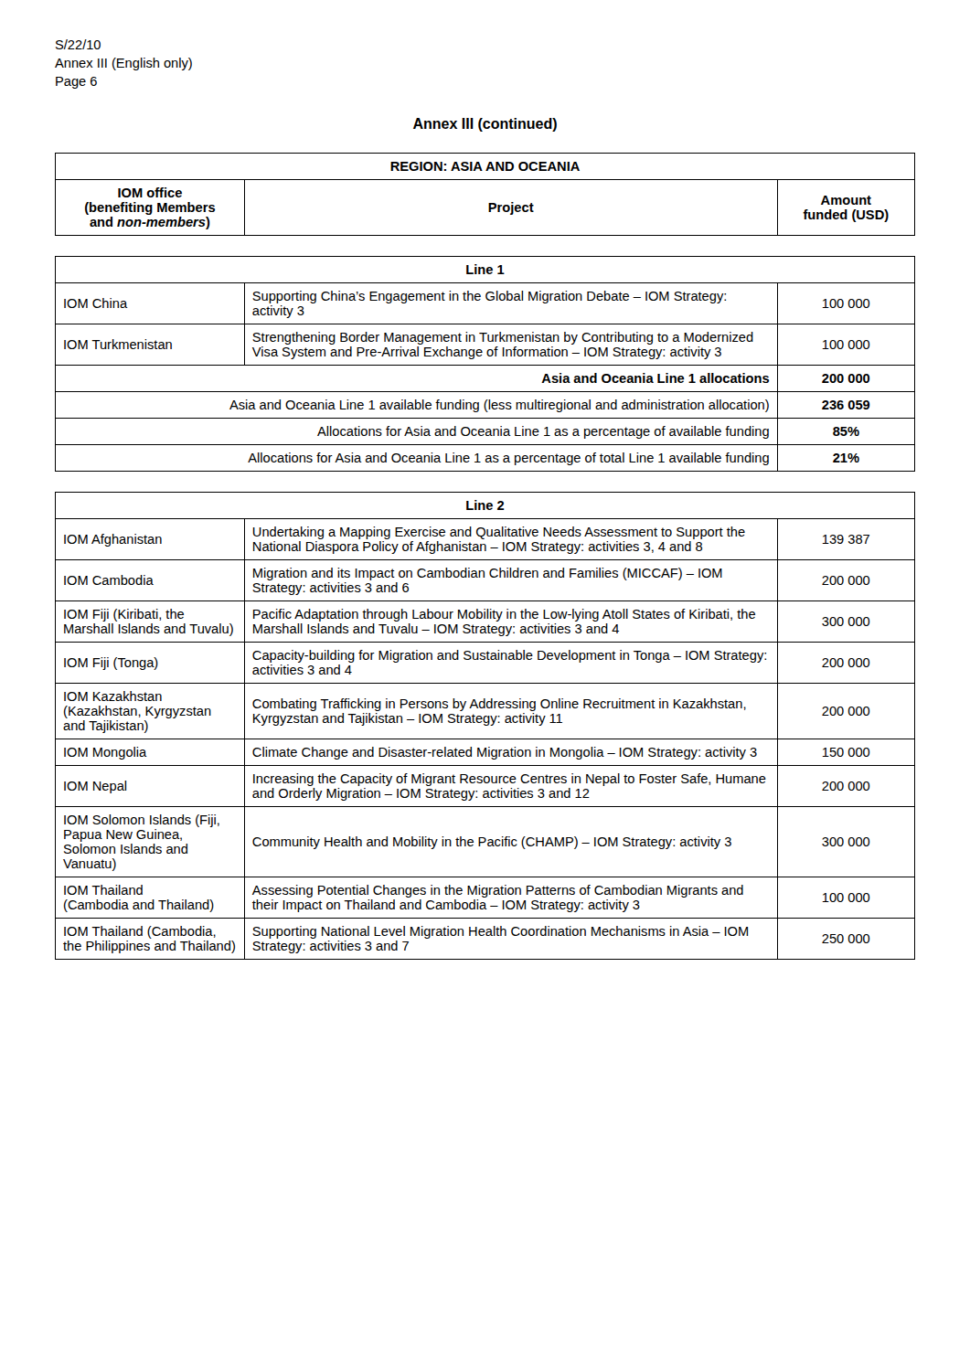S/22/10
Annex III (English only)
Page 6
Annex III (continued)
| REGION: ASIA AND OCEANIA |
| IOM office (benefiting Members and non-members ) | Project | Amount funded (USD) |
| Line 1 |
| IOM China | Supporting China’s Engagement in the Global Migration Debate – IOM Strategy: activity 3 | 100 000 |
| IOM Turkmenistan | Strengthening Border Management in Turkmenistan by Contributing to a Modernized Visa System and Pre-Arrival Exchange of Information – IOM Strategy: activity 3 | 100 000 |
| Asia and Oceania Line 1 allocations | 200 000 |
| Asia and Oceania Line 1 available funding (less multiregional and administration allocation) | 236 059 |
| Allocations for Asia and Oceania Line 1 as a percentage of available funding | 85% |
| Allocations for Asia and Oceania Line 1 as a percentage of total Line 1 available funding | 21% |
| Line 2 |
| IOM Afghanistan | Undertaking a Mapping Exercise and Qualitative Needs Assessment to Support the National Diaspora Policy of Afghanistan – IOM Strategy: activities 3, 4 and 8 | 139 387 |
| IOM Cambodia | Migration and its Impact on Cambodian Children and Families (MICCAF) – IOM Strategy: activities 3 and 6 | 200 000 |
| IOM Fiji (Kiribati, the Marshall Islands and Tuvalu) | Pacific Adaptation through Labour Mobility in the Low-lying Atoll States of Kiribati, the Marshall Islands and Tuvalu – IOM Strategy: activities 3 and 4 | 300 000 |
| IOM Fiji (Tonga) | Capacity-building for Migration and Sustainable Development in Tonga – IOM Strategy: activities 3 and 4 | 200 000 |
| IOM Kazakhstan (Kazakhstan, Kyrgyzstan and Tajikistan) | Combating Trafficking in Persons by Addressing Online Recruitment in Kazakhstan, Kyrgyzstan and Tajikistan – IOM Strategy: activity 11 | 200 000 |
| IOM Mongolia | Climate Change and Disaster-related Migration in Mongolia – IOM Strategy: activity 3 | 150 000 |
| IOM Nepal | Increasing the Capacity of Migrant Resource Centres in Nepal to Foster Safe, Humane and Orderly Migration – IOM Strategy: activities 3 and 12 | 200 000 |
| IOM Solomon Islands (Fiji, Papua New Guinea, Solomon Islands and Vanuatu) | Community Health and Mobility in the Pacific (CHAMP) – IOM Strategy: activity 3 | 300 000 |
| IOM Thailand (Cambodia and Thailand) | Assessing Potential Changes in the Migration Patterns of Cambodian Migrants and their Impact on Thailand and Cambodia – IOM Strategy: activity 3 | 100 000 |
| IOM Thailand (Cambodia, the Philippines and Thailand) | Supporting National Level Migration Health Coordination Mechanisms in Asia – IOM Strategy: activities 3 and 7 | 250 000 |